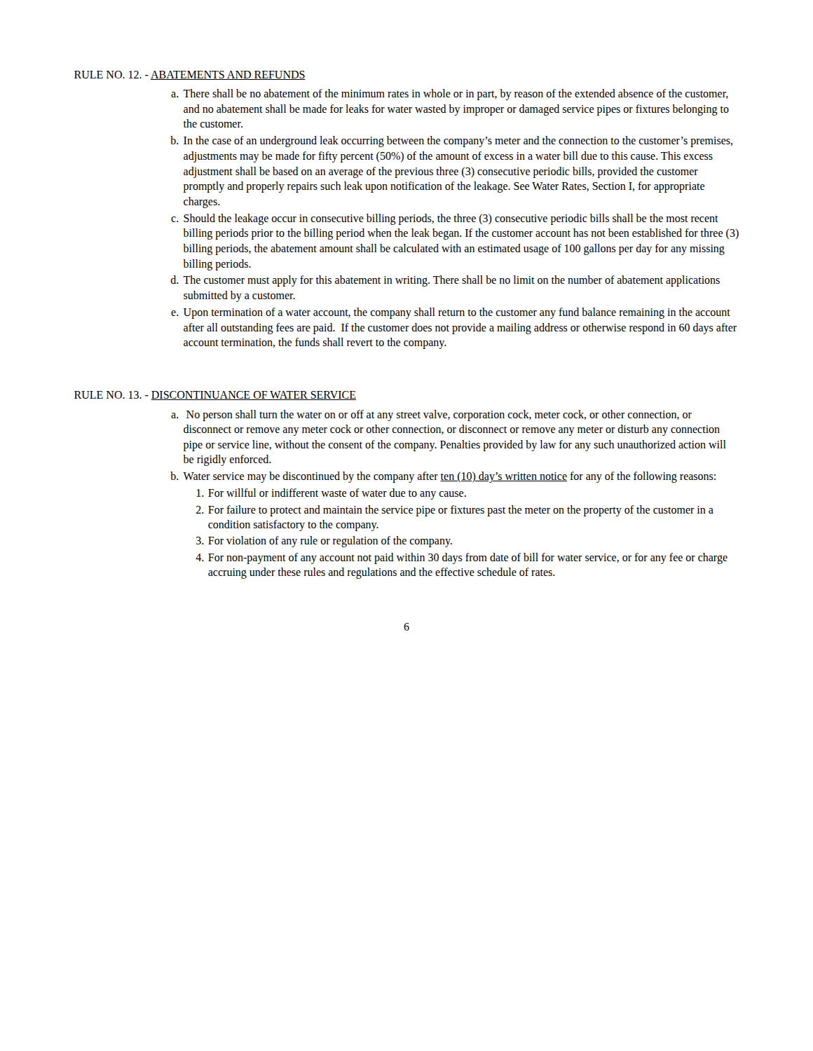RULE NO. 12. - ABATEMENTS AND REFUNDS
There shall be no abatement of the minimum rates in whole or in part, by reason of the extended absence of the customer, and no abatement shall be made for leaks for water wasted by improper or damaged service pipes or fixtures belonging to the customer.
In the case of an underground leak occurring between the company’s meter and the connection to the customer’s premises, adjustments may be made for fifty percent (50%) of the amount of excess in a water bill due to this cause. This excess adjustment shall be based on an average of the previous three (3) consecutive periodic bills, provided the customer promptly and properly repairs such leak upon notification of the leakage. See Water Rates, Section I, for appropriate charges.
Should the leakage occur in consecutive billing periods, the three (3) consecutive periodic bills shall be the most recent billing periods prior to the billing period when the leak began. If the customer account has not been established for three (3) billing periods, the abatement amount shall be calculated with an estimated usage of 100 gallons per day for any missing billing periods.
The customer must apply for this abatement in writing. There shall be no limit on the number of abatement applications submitted by a customer.
Upon termination of a water account, the company shall return to the customer any fund balance remaining in the account after all outstanding fees are paid. If the customer does not provide a mailing address or otherwise respond in 60 days after account termination, the funds shall revert to the company.
RULE NO. 13. - DISCONTINUANCE OF WATER SERVICE
No person shall turn the water on or off at any street valve, corporation cock, meter cock, or other connection, or disconnect or remove any meter cock or other connection, or disconnect or remove any meter or disturb any connection pipe or service line, without the consent of the company. Penalties provided by law for any such unauthorized action will be rigidly enforced.
Water service may be discontinued by the company after ten (10) day’s written notice for any of the following reasons:
For willful or indifferent waste of water due to any cause.
For failure to protect and maintain the service pipe or fixtures past the meter on the property of the customer in a condition satisfactory to the company.
For violation of any rule or regulation of the company.
For non-payment of any account not paid within 30 days from date of bill for water service, or for any fee or charge accruing under these rules and regulations and the effective schedule of rates.
6